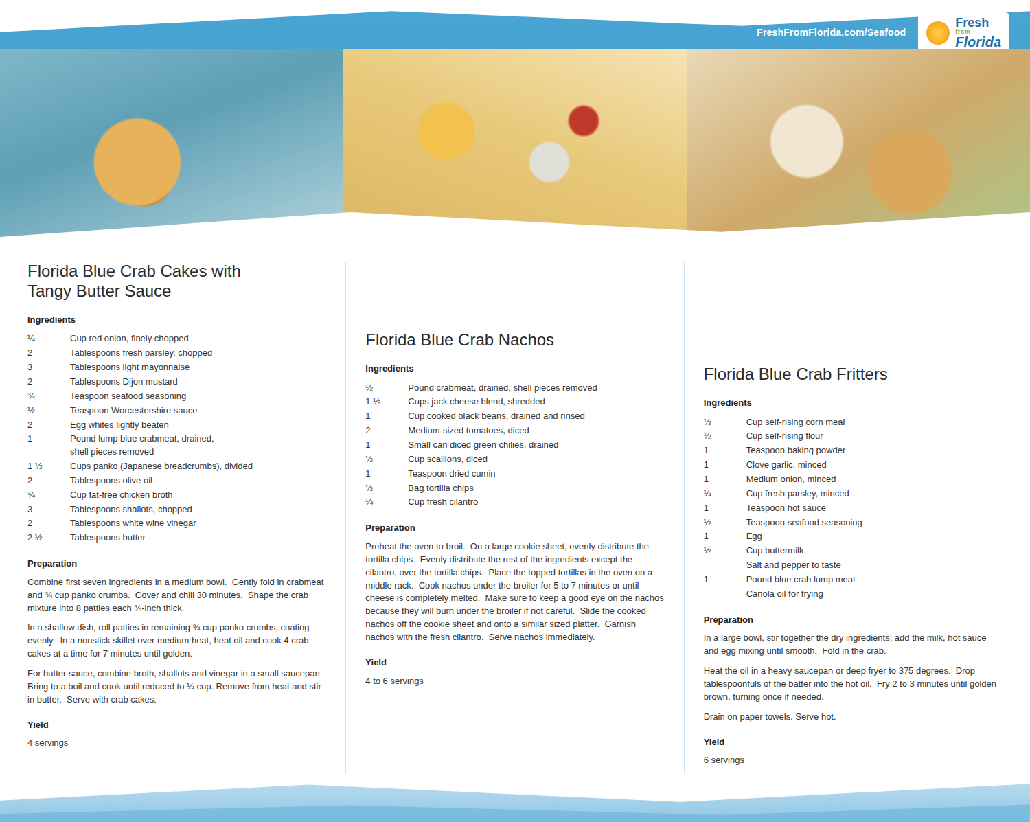FreshFromFlorida.com/Seafood
Fresh from Florida
Florida Blue Crab Cakes with
Tangy Butter Sauce
Ingredients
| ¼ | Cup red onion, finely chopped |
| 2 | Tablespoons fresh parsley, chopped |
| 3 | Tablespoons light mayonnaise |
| 2 | Tablespoons Dijon mustard |
| ¾ | Teaspoon seafood seasoning |
| ½ | Teaspoon Worcestershire sauce |
| 2 | Egg whites lightly beaten |
| 1 | Pound lump blue crabmeat, drained, shell pieces removed |
| 1 ½ | Cups panko (Japanese breadcrumbs), divided |
| 2 | Tablespoons olive oil |
| ¾ | Cup fat-free chicken broth |
| 3 | Tablespoons shallots, chopped |
| 2 | Tablespoons white wine vinegar |
| 2 ½ | Tablespoons butter |
Preparation
Combine first seven ingredients in a medium bowl. Gently fold in crabmeat and ¾ cup panko crumbs. Cover and chill 30 minutes. Shape the crab mixture into 8 patties each ¾-inch thick.
In a shallow dish, roll patties in remaining ¾ cup panko crumbs, coating evenly. In a nonstick skillet over medium heat, heat oil and cook 4 crab cakes at a time for 7 minutes until golden.
For butter sauce, combine broth, shallots and vinegar in a small saucepan. Bring to a boil and cook until reduced to ¼ cup. Remove from heat and stir in butter. Serve with crab cakes.
Yield
4 servings
Florida Blue Crab Nachos
Ingredients
| ½ | Pound crabmeat, drained, shell pieces removed |
| 1 ½ | Cups jack cheese blend, shredded |
| 1 | Cup cooked black beans, drained and rinsed |
| 2 | Medium-sized tomatoes, diced |
| 1 | Small can diced green chilies, drained |
| ½ | Cup scallions, diced |
| 1 | Teaspoon dried cumin |
| ½ | Bag tortilla chips |
| ¼ | Cup fresh cilantro |
Preparation
Preheat the oven to broil. On a large cookie sheet, evenly distribute the tortilla chips. Evenly distribute the rest of the ingredients except the cilantro, over the tortilla chips. Place the topped tortillas in the oven on a middle rack. Cook nachos under the broiler for 5 to 7 minutes or until cheese is completely melted. Make sure to keep a good eye on the nachos because they will burn under the broiler if not careful. Slide the cooked nachos off the cookie sheet and onto a similar sized platter. Garnish nachos with the fresh cilantro. Serve nachos immediately.
Yield
4 to 6 servings
Florida Blue Crab Fritters
Ingredients
| ½ | Cup self-rising corn meal |
| ½ | Cup self-rising flour |
| 1 | Teaspoon baking powder |
| 1 | Clove garlic, minced |
| 1 | Medium onion, minced |
| ¼ | Cup fresh parsley, minced |
| 1 | Teaspoon hot sauce |
| ½ | Teaspoon seafood seasoning |
| 1 | Egg |
| ½ | Cup buttermilk |
| | Salt and pepper to taste |
| 1 | Pound blue crab lump meat |
| | Canola oil for frying |
Preparation
In a large bowl, stir together the dry ingredients; add the milk, hot sauce and egg mixing until smooth. Fold in the crab.
Heat the oil in a heavy saucepan or deep fryer to 375 degrees. Drop tablespoonfuls of the batter into the hot oil. Fry 2 to 3 minutes until golden brown, turning once if needed.
Drain on paper towels. Serve hot.
Yield
6 servings